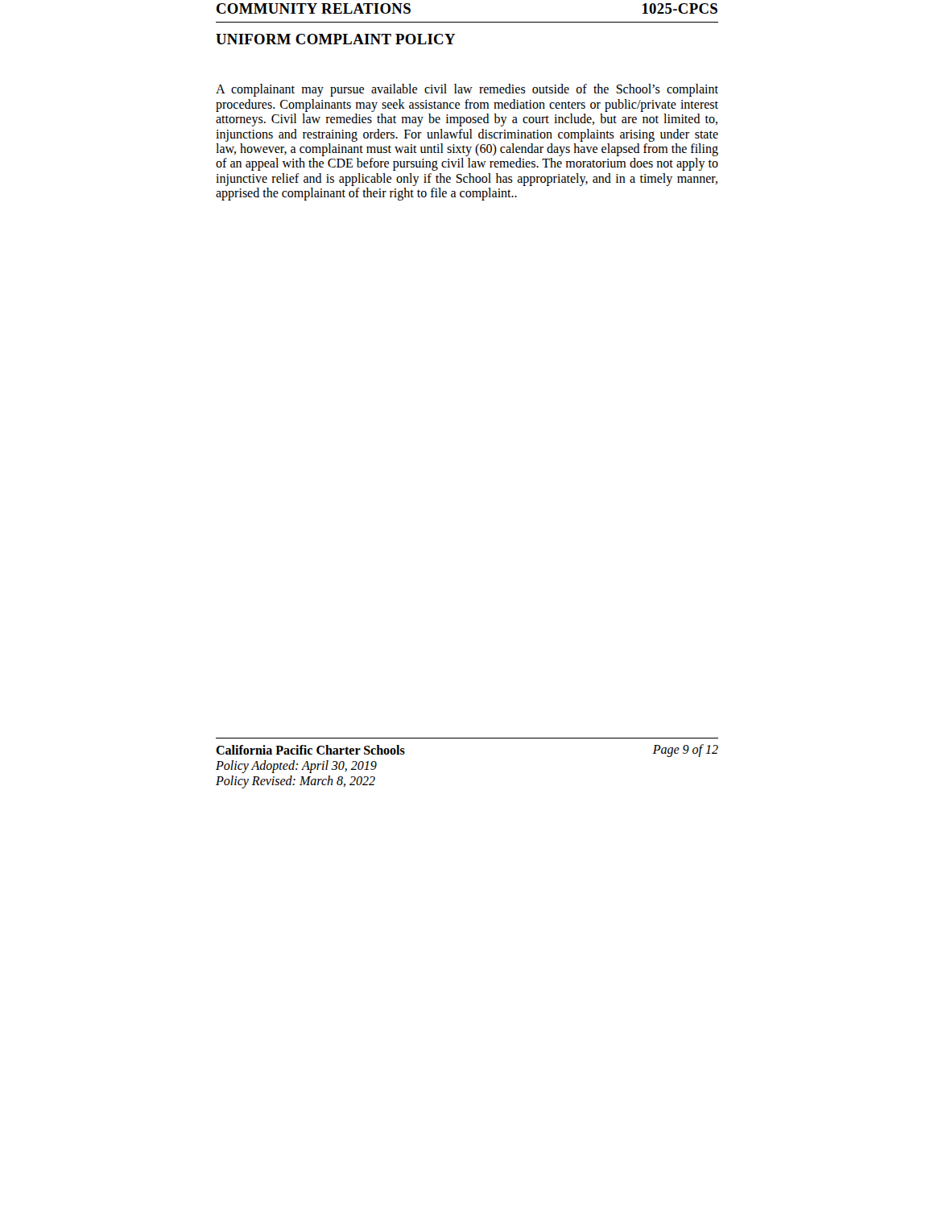Community Relations 1025-CPCS
Uniform Complaint Policy
A complainant may pursue available civil law remedies outside of the School’s complaint procedures. Complainants may seek assistance from mediation centers or public/private interest attorneys. Civil law remedies that may be imposed by a court include, but are not limited to, injunctions and restraining orders. For unlawful discrimination complaints arising under state law, however, a complainant must wait until sixty (60) calendar days have elapsed from the filing of an appeal with the CDE before pursuing civil law remedies. The moratorium does not apply to injunctive relief and is applicable only if the School has appropriately, and in a timely manner, apprised the complainant of their right to file a complaint..
California Pacific Charter Schools
Policy Adopted: April 30, 2019
Policy Revised: March 8, 2022
Page 9 of 12